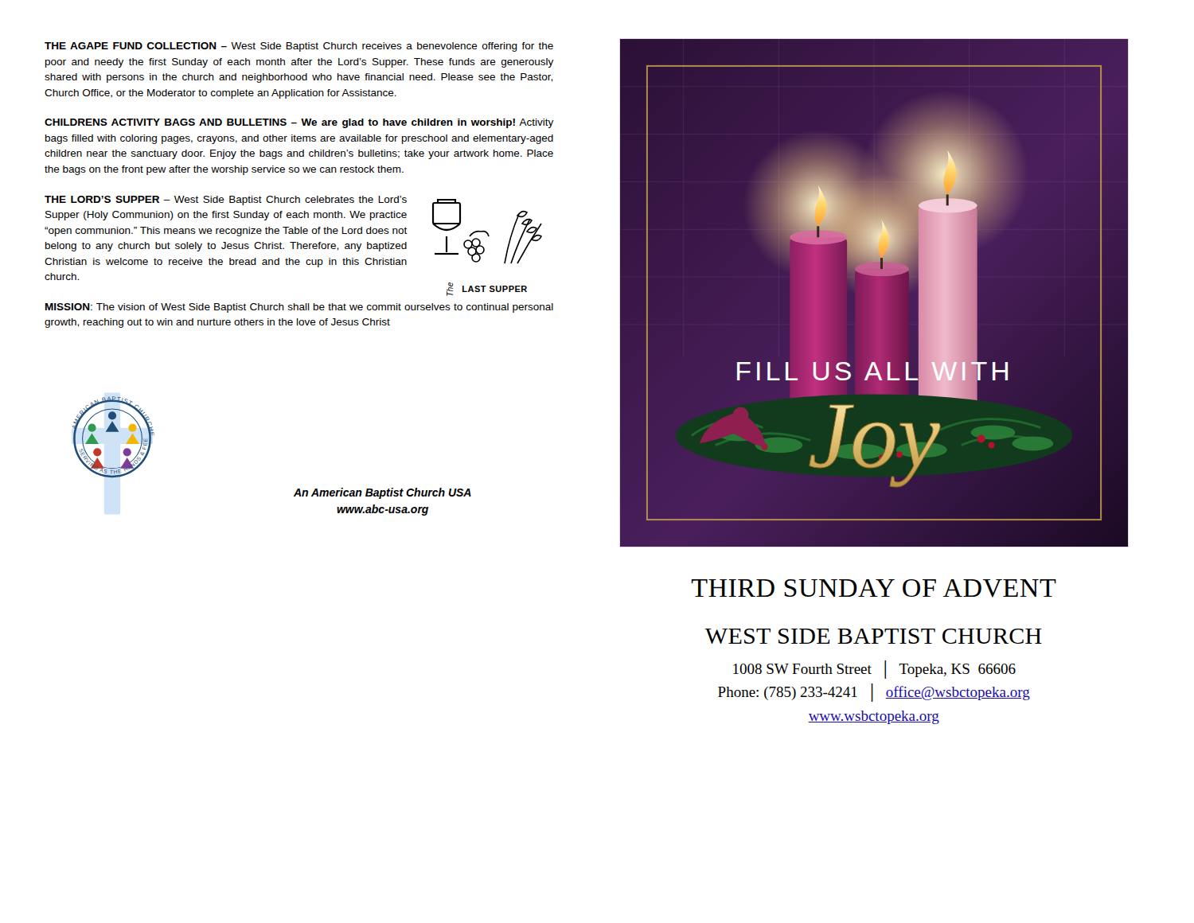THE AGAPE FUND COLLECTION – West Side Baptist Church receives a benevolence offering for the poor and needy the first Sunday of each month after the Lord’s Supper. These funds are generously shared with persons in the church and neighborhood who have financial need. Please see the Pastor, Church Office, or the Moderator to complete an Application for Assistance.
CHILDRENS ACTIVITY BAGS AND BULLETINS – We are glad to have children in worship! Activity bags filled with coloring pages, crayons, and other items are available for preschool and elementary-aged children near the sanctuary door. Enjoy the bags and children’s bulletins; take your artwork home. Place the bags on the front pew after the worship service so we can restock them.
The LAST SUPPER
THE LORD’S SUPPER – West Side Baptist Church celebrates the Lord’s Supper (Holy Communion) on the first Sunday of each month. We practice “open communion.” This means we recognize the Table of the Lord does not belong to any church but solely to Jesus Christ. Therefore, any baptized Christian is welcome to receive the bread and the cup in this Christian church.
MISSION: The vision of West Side Baptist Church shall be that we commit ourselves to continual personal growth, reaching out to win and nurture others in the love of Jesus Christ
AMERICAN BAPTIST CHURCHES USA SERVING AS THE HANDS & FEET OF CHRIST
An American Baptist Church USA
www.abc-usa.org
FILL US ALL WITH Joy
THIRD SUNDAY OF ADVENT
WEST SIDE BAPTIST CHURCH
1008 SW Fourth Street │ Topeka, KS 66606
Phone: (785) 233-4241 │ office@wsbctopeka.org
www.wsbctopeka.org